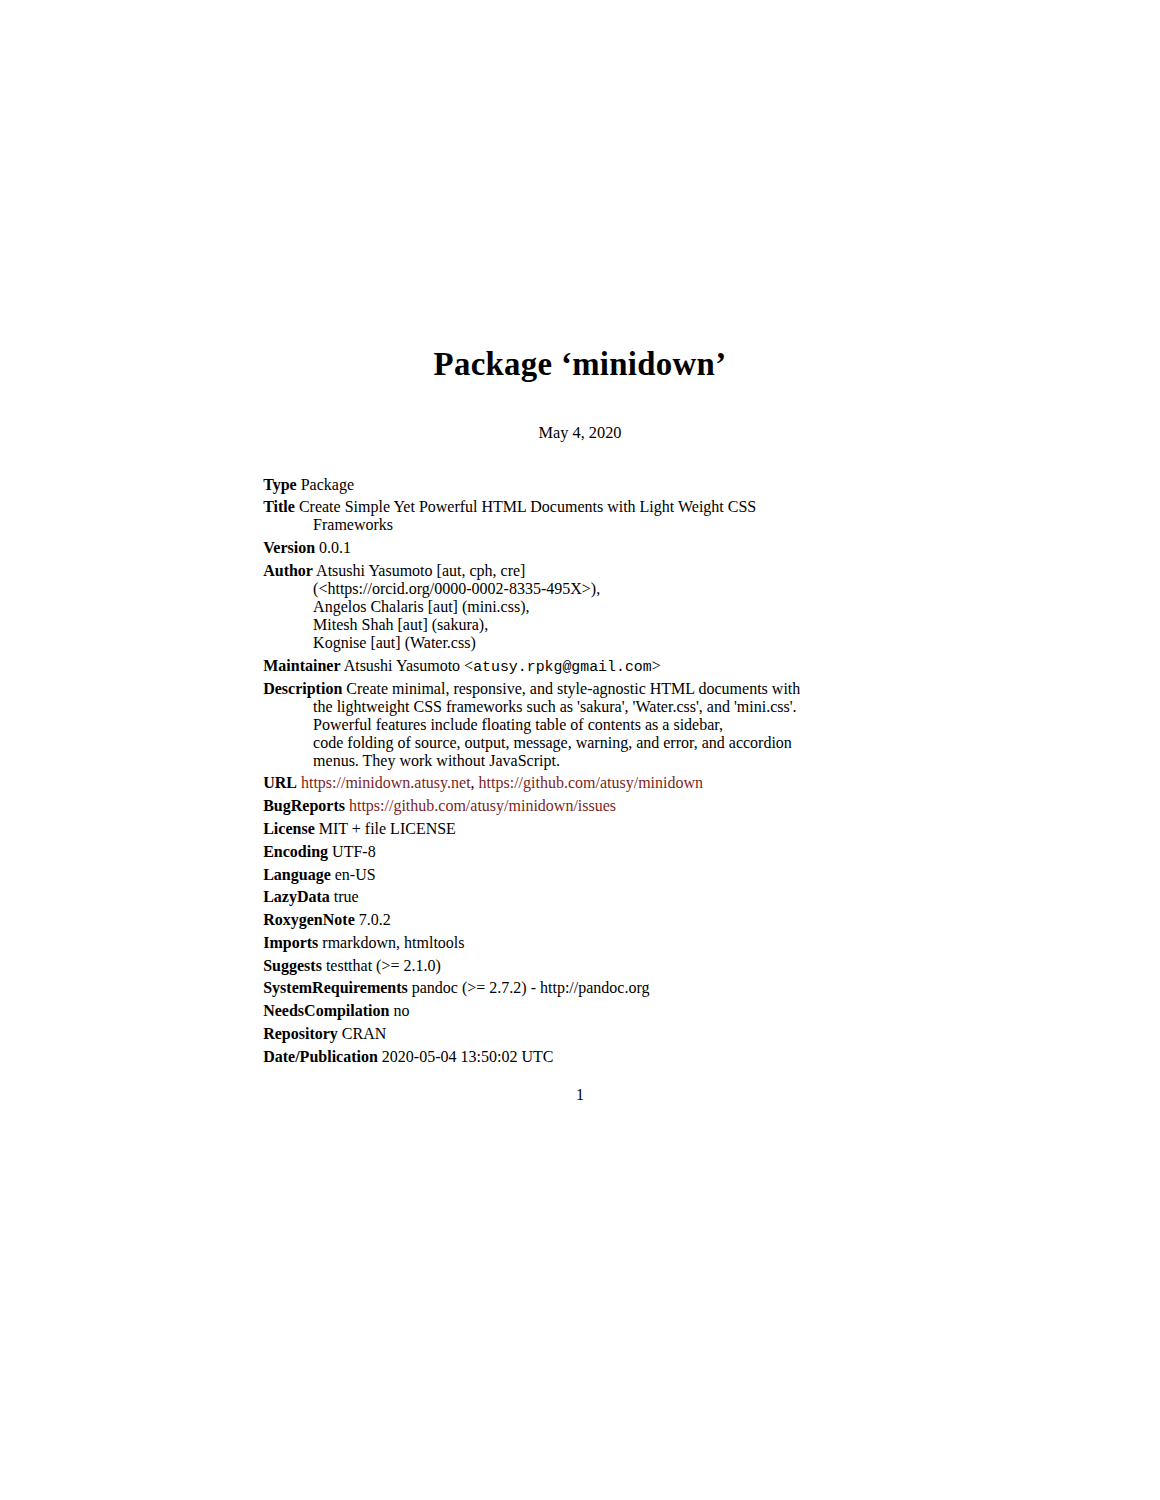Package ‘minidown’
May 4, 2020
Type Package
Title Create Simple Yet Powerful HTML Documents with Light Weight CSS Frameworks
Version 0.0.1
Author Atsushi Yasumoto [aut, cph, cre] (<https://orcid.org/0000-0002-8335-495X>), Angelos Chalaris [aut] (mini.css), Mitesh Shah [aut] (sakura), Kognise [aut] (Water.css)
Maintainer Atsushi Yasumoto <atusy.rpkg@gmail.com>
Description Create minimal, responsive, and style-agnostic HTML documents with the lightweight CSS frameworks such as 'sakura', 'Water.css', and 'mini.css'. Powerful features include floating table of contents as a sidebar, code folding of source, output, message, warning, and error, and accordion menus. They work without JavaScript.
URL https://minidown.atusy.net, https://github.com/atusy/minidown
BugReports https://github.com/atusy/minidown/issues
License MIT + file LICENSE
Encoding UTF-8
Language en-US
LazyData true
RoxygenNote 7.0.2
Imports rmarkdown, htmltools
Suggests testthat (>= 2.1.0)
SystemRequirements pandoc (>= 2.7.2) - http://pandoc.org
NeedsCompilation no
Repository CRAN
Date/Publication 2020-05-04 13:50:02 UTC
1